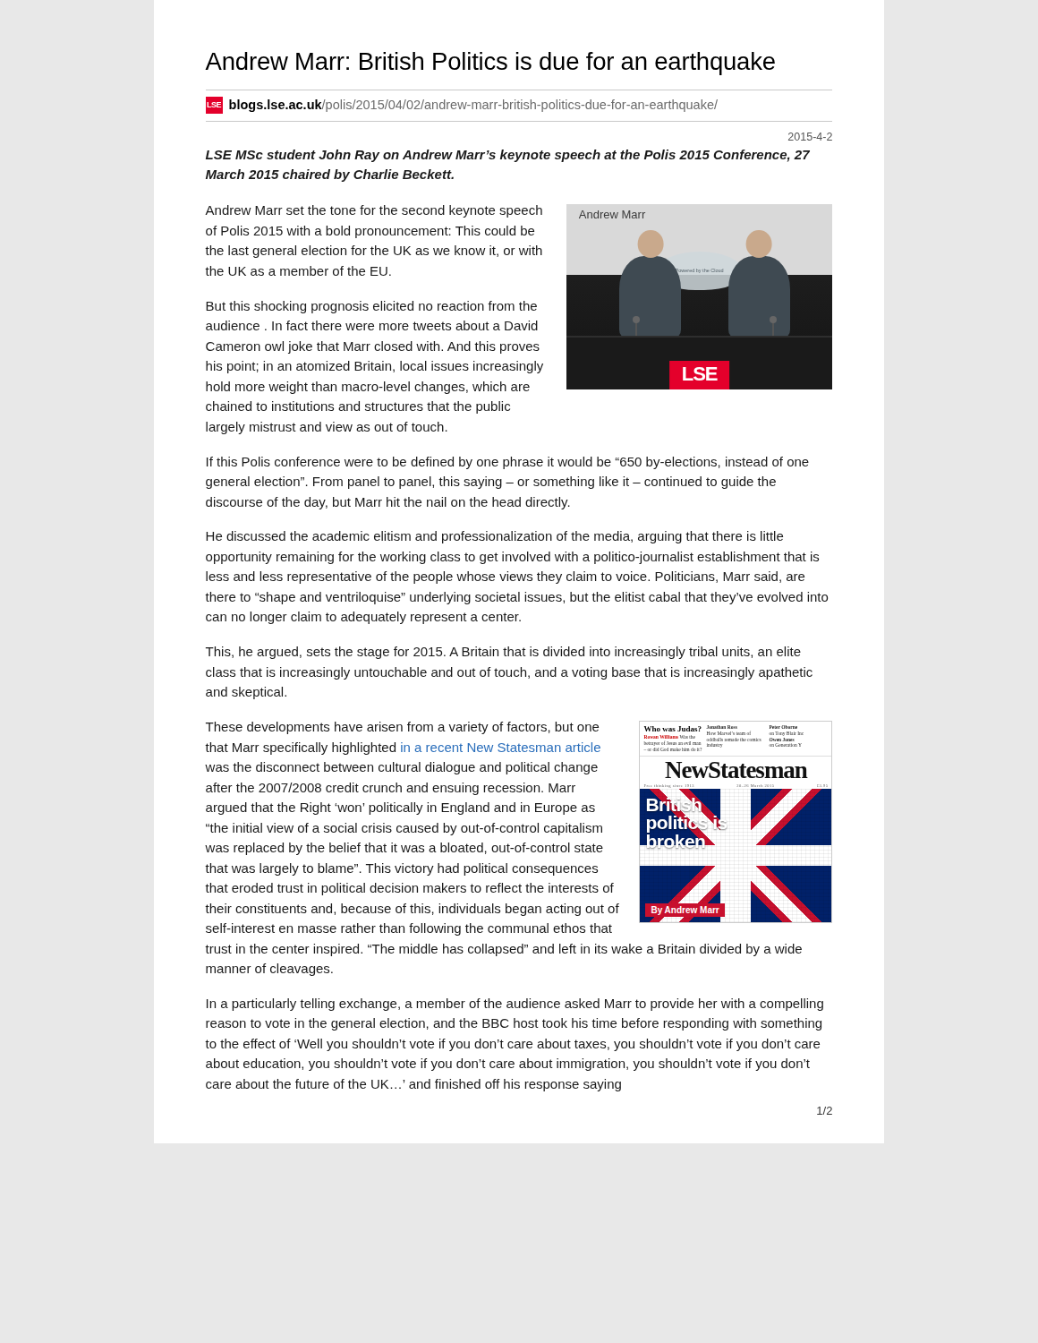Andrew Marr: British Politics is due for an earthquake
LSE blogs.lse.ac.uk/polis/2015/04/02/andrew-marr-british-politics-due-for-an-earthquake/
2015-4-2
LSE MSc student John Ray on Andrew Marr’s keynote speech at the Polis 2015 Conference, 27 March 2015 chaired by Charlie Beckett.
Andrew Marr
Andrew Marr
Charlie Beckett
LSE
Andrew Marr set the tone for the second keynote speech of Polis 2015 with a bold pronouncement: This could be the last general election for the UK as we know it, or with the UK as a member of the EU.
But this shocking prognosis elicited no reaction from the audience . In fact there were more tweets about a David Cameron owl joke that Marr closed with. And this proves his point; in an atomized Britain, local issues increasingly hold more weight than macro-level changes, which are chained to institutions and structures that the public largely mistrust and view as out of touch.
If this Polis conference were to be defined by one phrase it would be “650 by-elections, instead of one general election”. From panel to panel, this saying – or something like it – continued to guide the discourse of the day, but Marr hit the nail on the head directly.
He discussed the academic elitism and professionalization of the media, arguing that there is little opportunity remaining for the working class to get involved with a politico-journalist establishment that is less and less representative of the people whose views they claim to voice. Politicians, Marr said, are there to “shape and ventriloquise” underlying societal issues, but the elitist cabal that they’ve evolved into can no longer claim to adequately represent a center.
This, he argued, sets the stage for 2015. A Britain that is divided into increasingly tribal units, an elite class that is increasingly untouchable and out of touch, and a voting base that is increasingly apathetic and skeptical.
Who was Judas?
Rowan Williams Was the betrayer of Jesus an evil man – or did God make him do it?
Jonathan Ross
How Marvel’s team of oddballs remade the comics industry
Peter Oborne
on Tony Blair Inc
Owen Jones
on Generation Y
NewStatesman
Free thinking since 191320–26 March 2015£3.95
British politics is broken
By Andrew Marr
These developments have arisen from a variety of factors, but one that Marr specifically highlighted in a recent New Statesman article was the disconnect between cultural dialogue and political change after the 2007/2008 credit crunch and ensuing recession. Marr argued that the Right ‘won’ politically in England and in Europe as “the initial view of a social crisis caused by out-of-control capitalism was replaced by the belief that it was a bloated, out-of-control state that was largely to blame”. This victory had political consequences that eroded trust in political decision makers to reflect the interests of their constituents and, because of this, individuals began acting out of self-interest en masse rather than following the communal ethos that trust in the center inspired. “The middle has collapsed” and left in its wake a Britain divided by a wide manner of cleavages.
In a particularly telling exchange, a member of the audience asked Marr to provide her with a compelling reason to vote in the general election, and the BBC host took his time before responding with something to the effect of ‘Well you shouldn’t vote if you don’t care about taxes, you shouldn’t vote if you don’t care about education, you shouldn’t vote if you don’t care about immigration, you shouldn’t vote if you don’t care about the future of the UK…’ and finished off his response saying
1/2